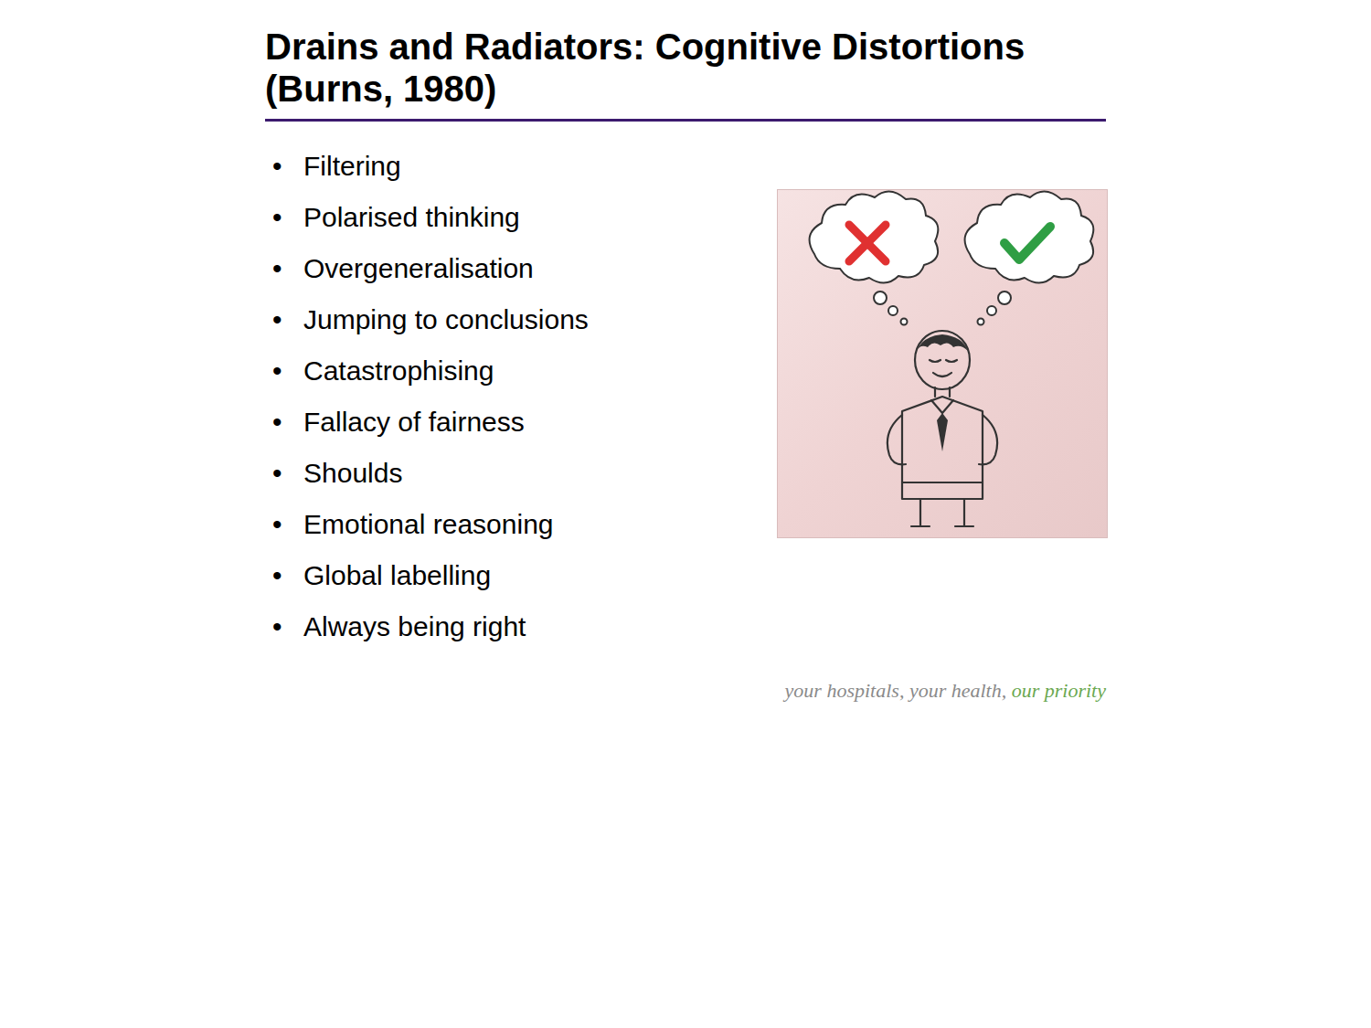Drains and Radiators: Cognitive Distortions (Burns, 1980)
Filtering
Polarised thinking
Overgeneralisation
Jumping to conclusions
Catastrophising
Fallacy of fairness
Shoulds
Emotional reasoning
Global labelling
Always being right
your hospitals, your health, our priority